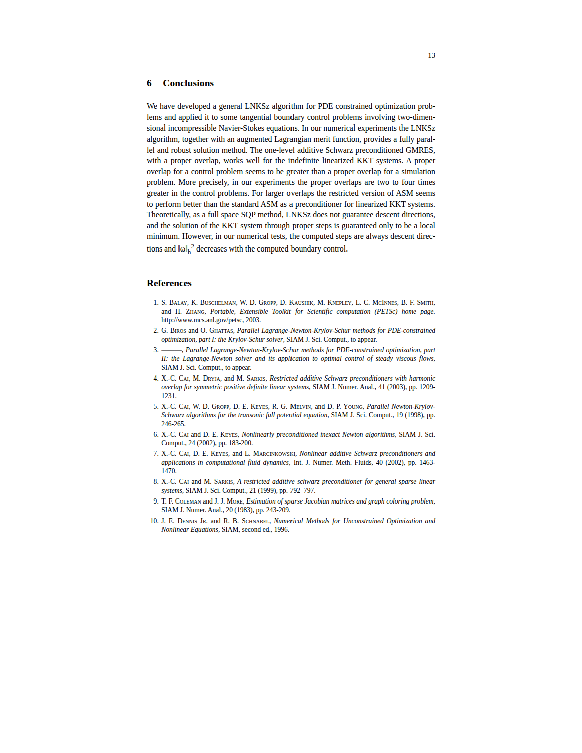13
6 Conclusions
We have developed a general LNKSz algorithm for PDE constrained optimization problems and applied it to some tangential boundary control problems involving two-dimensional incompressible Navier-Stokes equations. In our numerical experiments the LNKSz algorithm, together with an augmented Lagrangian merit function, provides a fully parallel and robust solution method. The one-level additive Schwarz preconditioned GMRES, with a proper overlap, works well for the indefinite linearized KKT systems. A proper overlap for a control problem seems to be greater than a proper overlap for a simulation problem. More precisely, in our experiments the proper overlaps are two to four times greater in the control problems. For larger overlaps the restricted version of ASM seems to perform better than the standard ASM as a preconditioner for linearized KKT systems. Theoretically, as a full space SQP method, LNKSz does not guarantee descent directions, and the solution of the KKT system through proper steps is guaranteed only to be a local minimum. However, in our numerical tests, the computed steps are always descent directions and ‖ω‖h2 decreases with the computed boundary control.
References
1. S. Balay, K. Buschelman, W. D. Gropp, D. Kaushik, M. Knepley, L. C. McInnes, B. F. Smith, and H. Zhang, Portable, Extensible Toolkit for Scientific computation (PETSc) home page. http://www.mcs.anl.gov/petsc, 2003.
2. G. Biros and O. Ghattas, Parallel Lagrange-Newton-Krylov-Schur methods for PDE-constrained optimization, part I: the Krylov-Schur solver, SIAM J. Sci. Comput., to appear.
3.———, Parallel Lagrange-Newton-Krylov-Schur methods for PDE-constrained optimization, part II: the Lagrange-Newton solver and its application to optimal control of steady viscous flows, SIAM J. Sci. Comput., to appear.
4. X.-C. Cai, M. Dryja, and M. Sarkis, Restricted additive Schwarz preconditioners with harmonic overlap for symmetric positive definite linear systems, SIAM J. Numer. Anal., 41 (2003), pp. 1209-1231.
5. X.-C. Cai, W. D. Gropp, D. E. Keyes, R. G. Melvin, and D. P. Young, Parallel Newton-Krylov-Schwarz algorithms for the transonic full potential equation, SIAM J. Sci. Comput., 19 (1998), pp. 246-265.
6. X.-C. Cai and D. E. Keyes, Nonlinearly preconditioned inexact Newton algorithms, SIAM J. Sci. Comput., 24 (2002), pp. 183-200.
7. X.-C. Cai, D. E. Keyes, and L. Marcinkowski, Nonlinear additive Schwarz preconditioners and applications in computational fluid dynamics, Int. J. Numer. Meth. Fluids, 40 (2002), pp. 1463-1470.
8. X.-C. Cai and M. Sarkis, A restricted additive schwarz preconditioner for general sparse linear systems, SIAM J. Sci. Comput., 21 (1999), pp. 792–797.
9. T. F. Coleman and J. J. Moré, Estimation of sparse Jacobian matrices and graph coloring problem, SIAM J. Numer. Anal., 20 (1983), pp. 243-209.
10. J. E. Dennis Jr. and R. B. Schnabel, Numerical Methods for Unconstrained Optimization and Nonlinear Equations, SIAM, second ed., 1996.